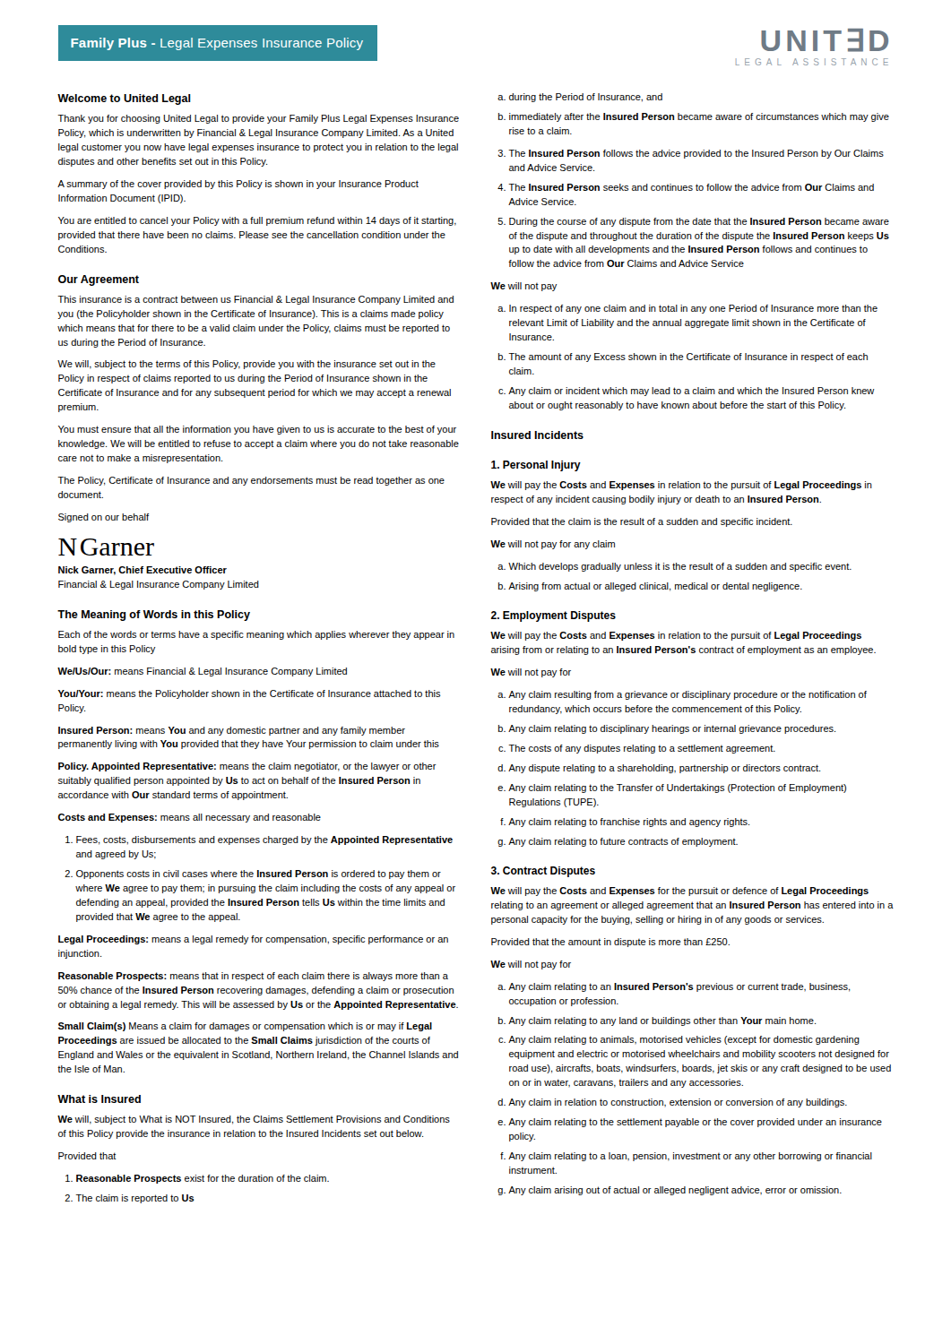Family Plus - Legal Expenses Insurance Policy
UNIT∃D
LEGAL ASSISTANCE
Welcome to United Legal
Thank you for choosing United Legal to provide your Family Plus Legal Expenses Insurance Policy, which is underwritten by Financial & Legal Insurance Company Limited. As a United legal customer you now have legal expenses insurance to protect you in relation to the legal disputes and other benefits set out in this Policy.
A summary of the cover provided by this Policy is shown in your Insurance Product Information Document (IPID).
You are entitled to cancel your Policy with a full premium refund within 14 days of it starting, provided that there have been no claims. Please see the cancellation condition under the Conditions.
Our Agreement
This insurance is a contract between us Financial & Legal Insurance Company Limited and you (the Policyholder shown in the Certificate of Insurance). This is a claims made policy which means that for there to be a valid claim under the Policy, claims must be reported to us during the Period of Insurance.
We will, subject to the terms of this Policy, provide you with the insurance set out in the Policy in respect of claims reported to us during the Period of Insurance shown in the Certificate of Insurance and for any subsequent period for which we may accept a renewal premium.
You must ensure that all the information you have given to us is accurate to the best of your knowledge. We will be entitled to refuse to accept a claim where you do not take reasonable care not to make a misrepresentation.
The Policy, Certificate of Insurance and any endorsements must be read together as one document.
Signed on our behalf
N Garner
Nick Garner, Chief Executive Officer
Financial & Legal Insurance Company Limited
The Meaning of Words in this Policy
Each of the words or terms have a specific meaning which applies wherever they appear in bold type in this Policy
We/Us/Our: means Financial & Legal Insurance Company Limited
You/Your: means the Policyholder shown in the Certificate of Insurance attached to this Policy.
Insured Person: means You and any domestic partner and any family member permanently living with You provided that they have Your permission to claim under this
Policy. Appointed Representative: means the claim negotiator, or the lawyer or other suitably qualified person appointed by Us to act on behalf of the Insured Person in accordance with Our standard terms of appointment.
Costs and Expenses: means all necessary and reasonable
Fees, costs, disbursements and expenses charged by the Appointed Representative and agreed by Us;
Opponents costs in civil cases where the Insured Person is ordered to pay them or where We agree to pay them; in pursuing the claim including the costs of any appeal or defending an appeal, provided the Insured Person tells Us within the time limits and provided that We agree to the appeal.
Legal Proceedings: means a legal remedy for compensation, specific performance or an injunction.
Reasonable Prospects: means that in respect of each claim there is always more than a 50% chance of the Insured Person recovering damages, defending a claim or prosecution or obtaining a legal remedy. This will be assessed by Us or the Appointed Representative.
Small Claim(s) Means a claim for damages or compensation which is or may if Legal Proceedings are issued be allocated to the Small Claims jurisdiction of the courts of England and Wales or the equivalent in Scotland, Northern Ireland, the Channel Islands and the Isle of Man.
What is Insured
We will, subject to What is NOT Insured, the Claims Settlement Provisions and Conditions of this Policy provide the insurance in relation to the Insured Incidents set out below.
Provided that
Reasonable Prospects exist for the duration of the claim.
The claim is reported to Us
during the Period of Insurance, and
immediately after the Insured Person became aware of circumstances which may give rise to a claim.
The Insured Person follows the advice provided to the Insured Person by Our Claims and Advice Service.
The Insured Person seeks and continues to follow the advice from Our Claims and Advice Service.
During the course of any dispute from the date that the Insured Person became aware of the dispute and throughout the duration of the dispute the Insured Person keeps Us up to date with all developments and the Insured Person follows and continues to follow the advice from Our Claims and Advice Service
We will not pay
In respect of any one claim and in total in any one Period of Insurance more than the relevant Limit of Liability and the annual aggregate limit shown in the Certificate of Insurance.
The amount of any Excess shown in the Certificate of Insurance in respect of each claim.
Any claim or incident which may lead to a claim and which the Insured Person knew about or ought reasonably to have known about before the start of this Policy.
Insured Incidents
1. Personal Injury
We will pay the Costs and Expenses in relation to the pursuit of Legal Proceedings in respect of any incident causing bodily injury or death to an Insured Person.
Provided that the claim is the result of a sudden and specific incident.
We will not pay for any claim
Which develops gradually unless it is the result of a sudden and specific event.
Arising from actual or alleged clinical, medical or dental negligence.
2. Employment Disputes
We will pay the Costs and Expenses in relation to the pursuit of Legal Proceedings arising from or relating to an Insured Person's contract of employment as an employee.
We will not pay for
Any claim resulting from a grievance or disciplinary procedure or the notification of redundancy, which occurs before the commencement of this Policy.
Any claim relating to disciplinary hearings or internal grievance procedures.
The costs of any disputes relating to a settlement agreement.
Any dispute relating to a shareholding, partnership or directors contract.
Any claim relating to the Transfer of Undertakings (Protection of Employment) Regulations (TUPE).
Any claim relating to franchise rights and agency rights.
Any claim relating to future contracts of employment.
3. Contract Disputes
We will pay the Costs and Expenses for the pursuit or defence of Legal Proceedings relating to an agreement or alleged agreement that an Insured Person has entered into in a personal capacity for the buying, selling or hiring in of any goods or services.
Provided that the amount in dispute is more than £250.
We will not pay for
Any claim relating to an Insured Person's previous or current trade, business, occupation or profession.
Any claim relating to any land or buildings other than Your main home.
Any claim relating to animals, motorised vehicles (except for domestic gardening equipment and electric or motorised wheelchairs and mobility scooters not designed for road use), aircrafts, boats, windsurfers, boards, jet skis or any craft designed to be used on or in water, caravans, trailers and any accessories.
Any claim in relation to construction, extension or conversion of any buildings.
Any claim relating to the settlement payable or the cover provided under an insurance policy.
Any claim relating to a loan, pension, investment or any other borrowing or financial instrument.
Any claim arising out of actual or alleged negligent advice, error or omission.